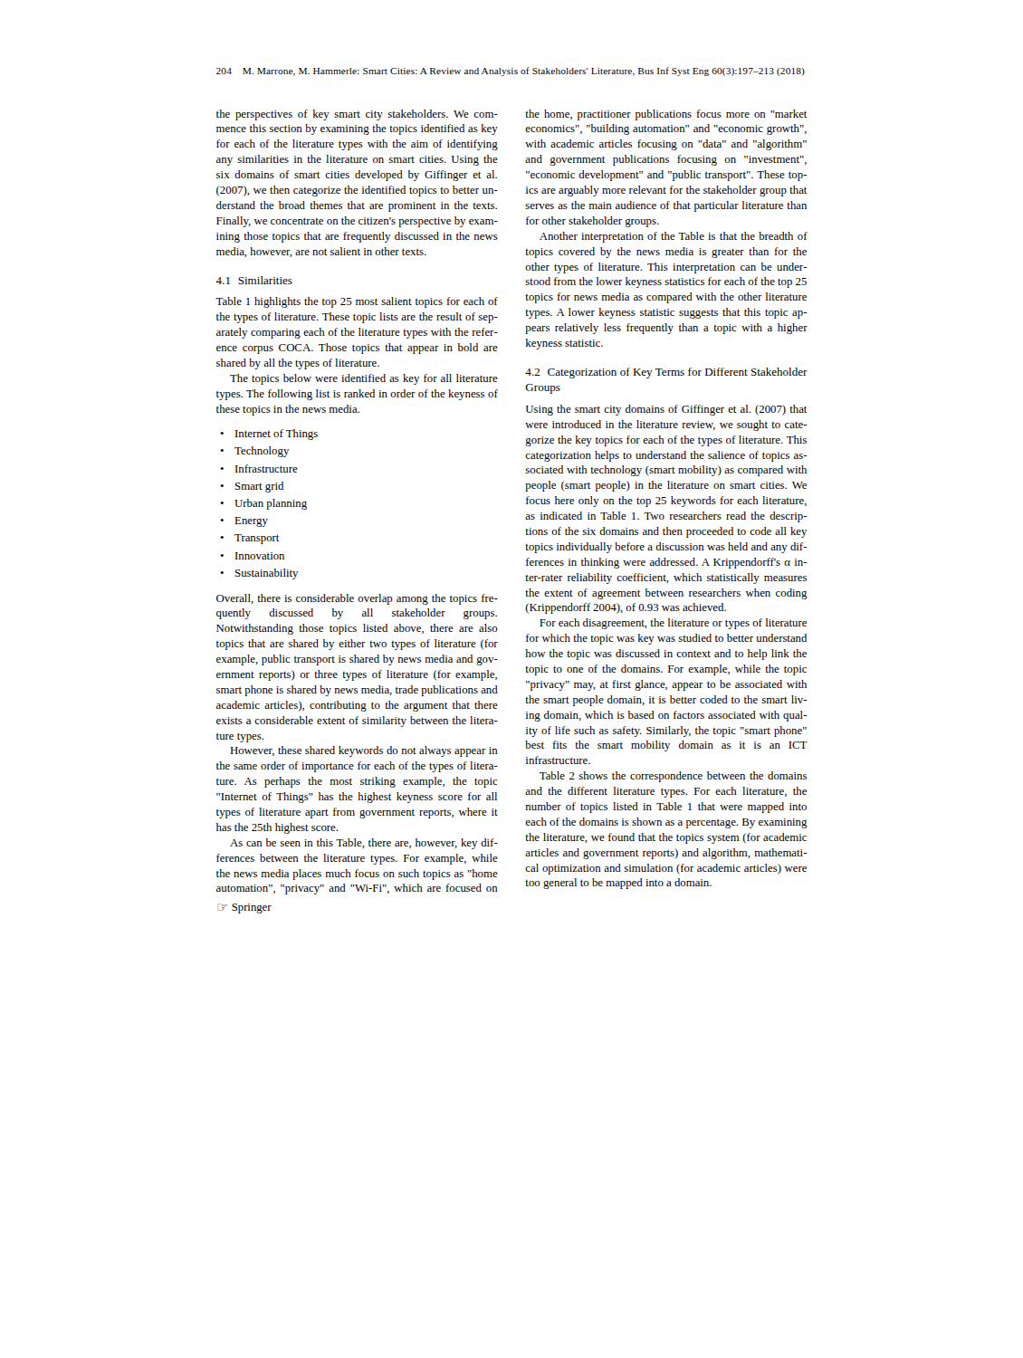204 M. Marrone, M. Hammerle: Smart Cities: A Review and Analysis of Stakeholders' Literature, Bus Inf Syst Eng 60(3):197–213 (2018)
the perspectives of key smart city stakeholders. We commence this section by examining the topics identified as key for each of the literature types with the aim of identifying any similarities in the literature on smart cities. Using the six domains of smart cities developed by Giffinger et al. (2007), we then categorize the identified topics to better understand the broad themes that are prominent in the texts. Finally, we concentrate on the citizen's perspective by examining those topics that are frequently discussed in the news media, however, are not salient in other texts.
4.1 Similarities
Table 1 highlights the top 25 most salient topics for each of the types of literature. These topic lists are the result of separately comparing each of the literature types with the reference corpus COCA. Those topics that appear in bold are shared by all the types of literature.
The topics below were identified as key for all literature types. The following list is ranked in order of the keyness of these topics in the news media.
Internet of Things
Technology
Infrastructure
Smart grid
Urban planning
Energy
Transport
Innovation
Sustainability
Overall, there is considerable overlap among the topics frequently discussed by all stakeholder groups. Notwithstanding those topics listed above, there are also topics that are shared by either two types of literature (for example, public transport is shared by news media and government reports) or three types of literature (for example, smart phone is shared by news media, trade publications and academic articles), contributing to the argument that there exists a considerable extent of similarity between the literature types.
However, these shared keywords do not always appear in the same order of importance for each of the types of literature. As perhaps the most striking example, the topic "Internet of Things" has the highest keyness score for all types of literature apart from government reports, where it has the 25th highest score.
As can be seen in this Table, there are, however, key differences between the literature types. For example, while the news media places much focus on such topics as "home automation", "privacy" and "Wi-Fi", which are focused on the home, practitioner publications focus more on "market economics", "building automation" and "economic growth", with academic articles focusing on "data" and "algorithm" and government publications focusing on "investment", "economic development" and "public transport". These topics are arguably more relevant for the stakeholder group that serves as the main audience of that particular literature than for other stakeholder groups.
Another interpretation of the Table is that the breadth of topics covered by the news media is greater than for the other types of literature. This interpretation can be understood from the lower keyness statistics for each of the top 25 topics for news media as compared with the other literature types. A lower keyness statistic suggests that this topic appears relatively less frequently than a topic with a higher keyness statistic.
4.2 Categorization of Key Terms for Different Stakeholder Groups
Using the smart city domains of Giffinger et al. (2007) that were introduced in the literature review, we sought to categorize the key topics for each of the types of literature. This categorization helps to understand the salience of topics associated with technology (smart mobility) as compared with people (smart people) in the literature on smart cities. We focus here only on the top 25 keywords for each literature, as indicated in Table 1. Two researchers read the descriptions of the six domains and then proceeded to code all key topics individually before a discussion was held and any differences in thinking were addressed. A Krippendorff's α inter-rater reliability coefficient, which statistically measures the extent of agreement between researchers when coding (Krippendorff 2004), of 0.93 was achieved.
For each disagreement, the literature or types of literature for which the topic was key was studied to better understand how the topic was discussed in context and to help link the topic to one of the domains. For example, while the topic "privacy" may, at first glance, appear to be associated with the smart people domain, it is better coded to the smart living domain, which is based on factors associated with quality of life such as safety. Similarly, the topic "smart phone" best fits the smart mobility domain as it is an ICT infrastructure.
Table 2 shows the correspondence between the domains and the different literature types. For each literature, the number of topics listed in Table 1 that were mapped into each of the domains is shown as a percentage. By examining the literature, we found that the topics system (for academic articles and government reports) and algorithm, mathematical optimization and simulation (for academic articles) were too general to be mapped into a domain.
☞ Springer